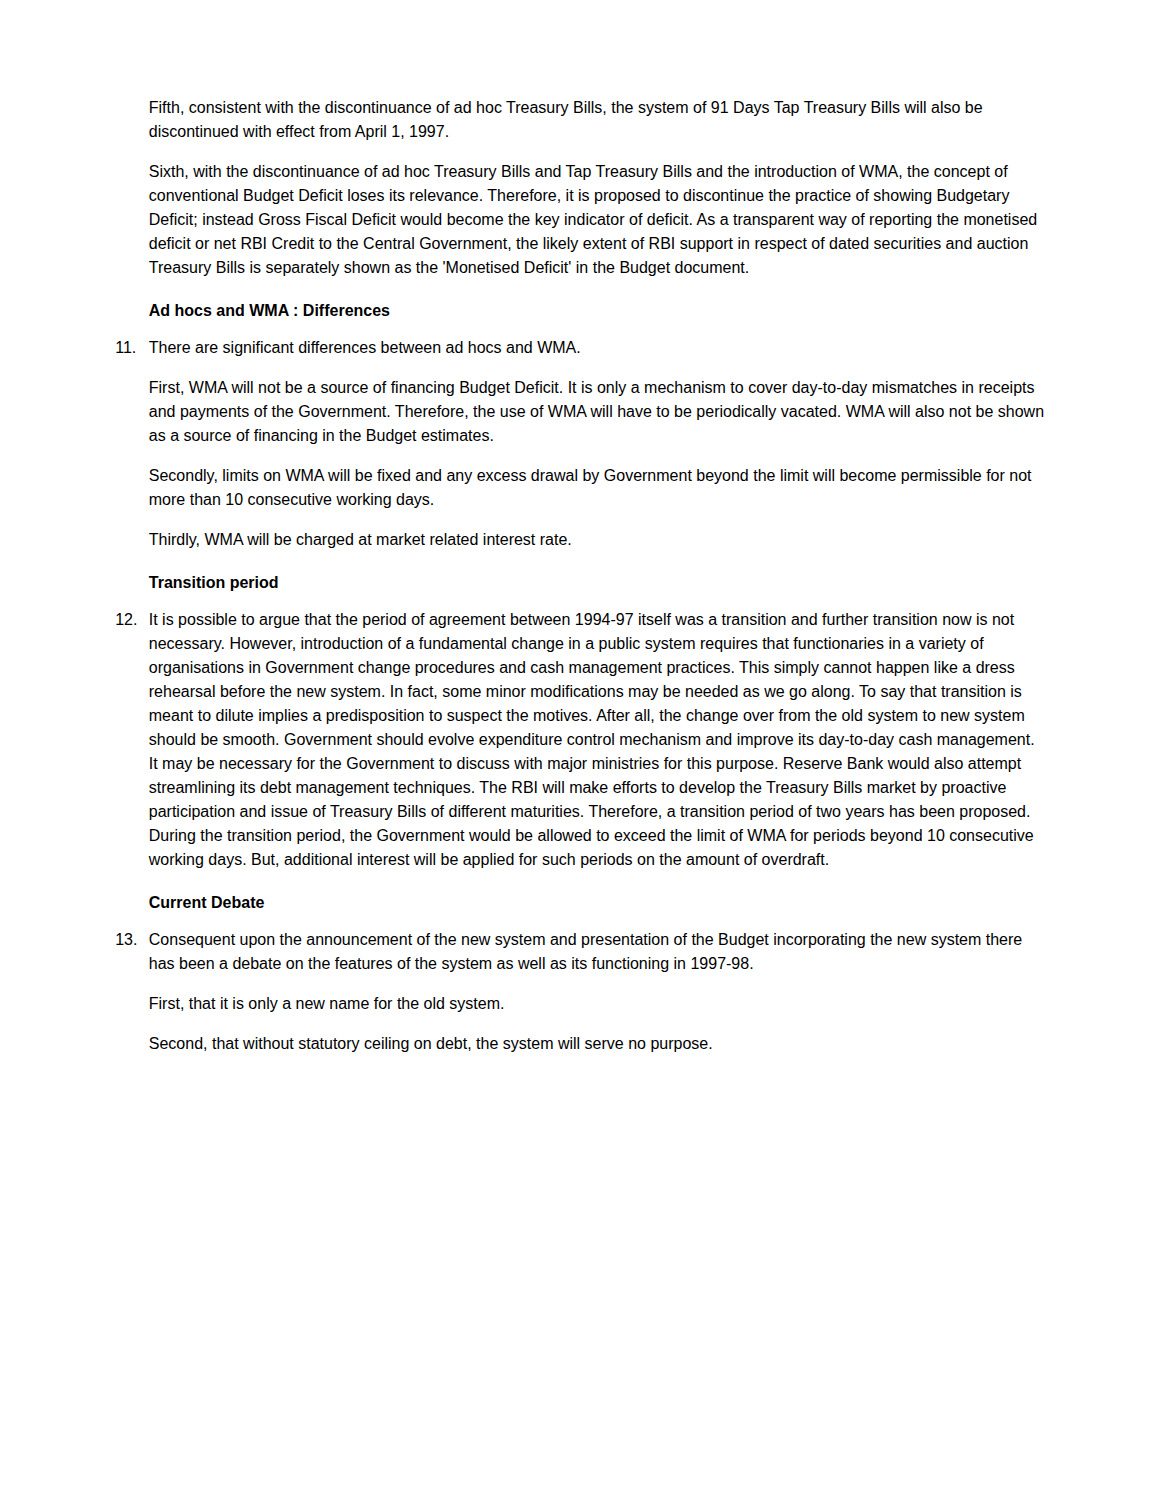Fifth, consistent with the discontinuance of ad hoc Treasury Bills, the system of 91 Days Tap Treasury Bills will also be discontinued with effect from April 1, 1997.
Sixth, with the discontinuance of ad hoc Treasury Bills and Tap Treasury Bills and the introduction of WMA, the concept of conventional Budget Deficit loses its relevance. Therefore, it is proposed to discontinue the practice of showing Budgetary Deficit; instead Gross Fiscal Deficit would become the key indicator of deficit. As a transparent way of reporting the monetised deficit or net RBI Credit to the Central Government, the likely extent of RBI support in respect of dated securities and auction Treasury Bills is separately shown as the 'Monetised Deficit' in the Budget document.
Ad hocs and WMA : Differences
11.
There are significant differences between ad hocs and WMA.
First, WMA will not be a source of financing Budget Deficit. It is only a mechanism to cover day-to-day mismatches in receipts and payments of the Government. Therefore, the use of WMA will have to be periodically vacated. WMA will also not be shown as a source of financing in the Budget estimates.
Secondly, limits on WMA will be fixed and any excess drawal by Government beyond the limit will become permissible for not more than 10 consecutive working days.
Thirdly, WMA will be charged at market related interest rate.
Transition period
12.
It is possible to argue that the period of agreement between 1994-97 itself was a transition and further transition now is not necessary. However, introduction of a fundamental change in a public system requires that functionaries in a variety of organisations in Government change procedures and cash management practices. This simply cannot happen like a dress rehearsal before the new system. In fact, some minor modifications may be needed as we go along. To say that transition is meant to dilute implies a predisposition to suspect the motives. After all, the change over from the old system to new system should be smooth. Government should evolve expenditure control mechanism and improve its day-to-day cash management. It may be necessary for the Government to discuss with major ministries for this purpose. Reserve Bank would also attempt streamlining its debt management techniques. The RBI will make efforts to develop the Treasury Bills market by proactive participation and issue of Treasury Bills of different maturities. Therefore, a transition period of two years has been proposed. During the transition period, the Government would be allowed to exceed the limit of WMA for periods beyond 10 consecutive working days. But, additional interest will be applied for such periods on the amount of overdraft.
Current Debate
13.
Consequent upon the announcement of the new system and presentation of the Budget incorporating the new system there has been a debate on the features of the system as well as its functioning in 1997-98.
First, that it is only a new name for the old system.
Second, that without statutory ceiling on debt, the system will serve no purpose.